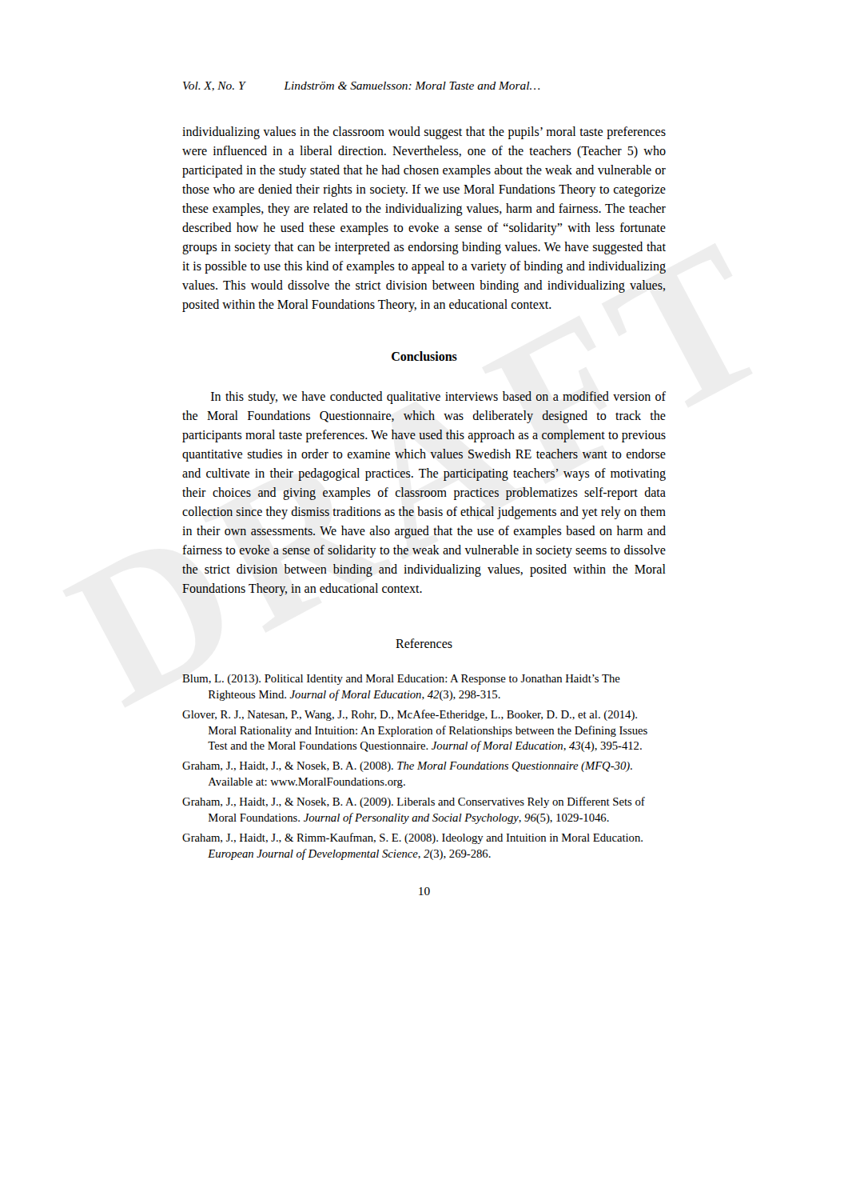DRAFT
Vol. X, No. Y Lindström & Samuelsson: Moral Taste and Moral…
individualizing values in the classroom would suggest that the pupils’ moral taste preferences were influenced in a liberal direction. Nevertheless, one of the teachers (Teacher 5) who participated in the study stated that he had chosen examples about the weak and vulnerable or those who are denied their rights in society. If we use Moral Fundations Theory to categorize these examples, they are related to the individualizing values, harm and fairness. The teacher described how he used these examples to evoke a sense of “solidarity” with less fortunate groups in society that can be interpreted as endorsing binding values. We have suggested that it is possible to use this kind of examples to appeal to a variety of binding and individualizing values. This would dissolve the strict division between binding and individualizing values, posited within the Moral Foundations Theory, in an educational context.
Conclusions
In this study, we have conducted qualitative interviews based on a modified version of the Moral Foundations Questionnaire, which was deliberately designed to track the participants moral taste preferences. We have used this approach as a complement to previous quantitative studies in order to examine which values Swedish RE teachers want to endorse and cultivate in their pedagogical practices. The participating teachers’ ways of motivating their choices and giving examples of classroom practices problematizes self-report data collection since they dismiss traditions as the basis of ethical judgements and yet rely on them in their own assessments. We have also argued that the use of examples based on harm and fairness to evoke a sense of solidarity to the weak and vulnerable in society seems to dissolve the strict division between binding and individualizing values, posited within the Moral Foundations Theory, in an educational context.
References
Blum, L. (2013). Political Identity and Moral Education: A Response to Jonathan Haidt’s The Righteous Mind. Journal of Moral Education, 42(3), 298-315.
Glover, R. J., Natesan, P., Wang, J., Rohr, D., McAfee-Etheridge, L., Booker, D. D., et al. (2014). Moral Rationality and Intuition: An Exploration of Relationships between the Defining Issues Test and the Moral Foundations Questionnaire. Journal of Moral Education, 43(4), 395-412.
Graham, J., Haidt, J., & Nosek, B. A. (2008). The Moral Foundations Questionnaire (MFQ-30). Available at: www.MoralFoundations.org.
Graham, J., Haidt, J., & Nosek, B. A. (2009). Liberals and Conservatives Rely on Different Sets of Moral Foundations. Journal of Personality and Social Psychology, 96(5), 1029-1046.
Graham, J., Haidt, J., & Rimm-Kaufman, S. E. (2008). Ideology and Intuition in Moral Education. European Journal of Developmental Science, 2(3), 269-286.
10